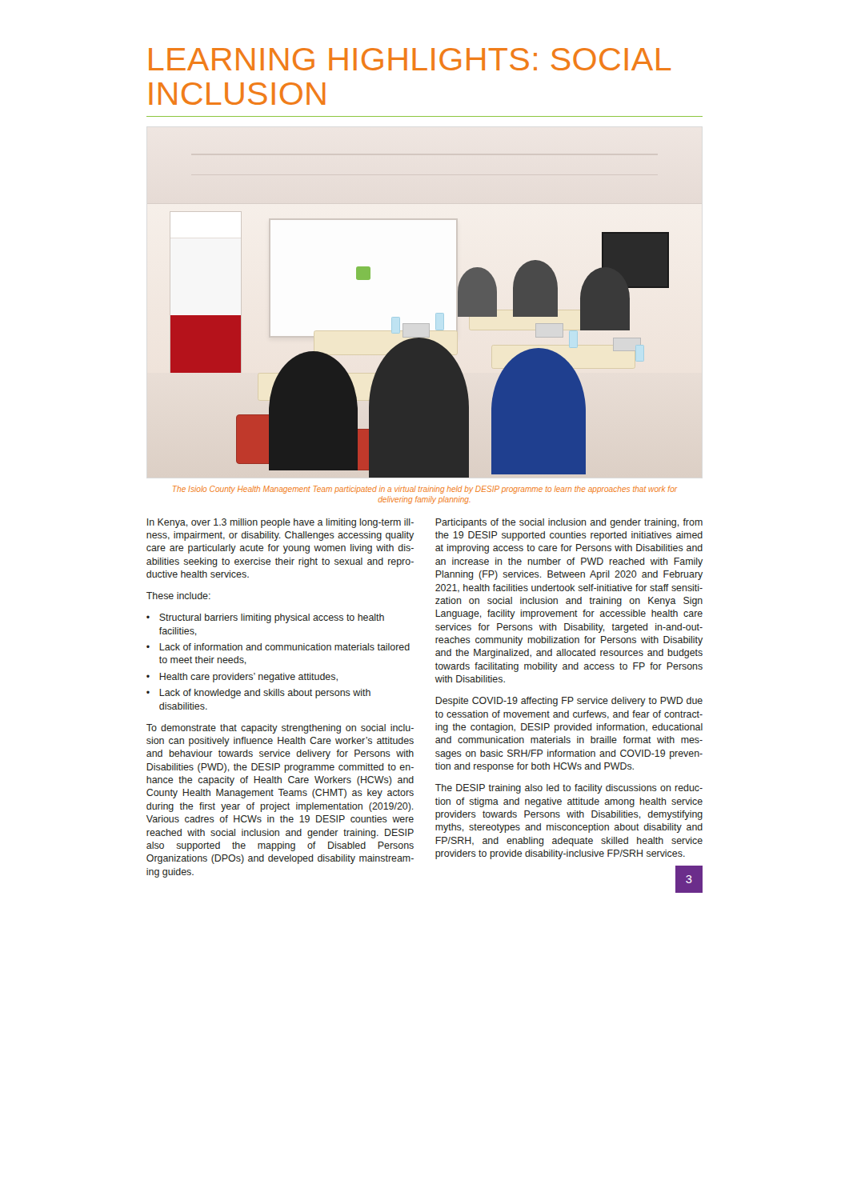LEARNING HIGHLIGHTS: SOCIAL INCLUSION
The Isiolo County Health Management Team participated in a virtual training held by DESIP programme to learn the approaches that work for delivering family planning.
In Kenya, over 1.3 million people have a limiting long-term illness, impairment, or disability. Challenges accessing quality care are particularly acute for young women living with disabilities seeking to exercise their right to sexual and reproductive health services.
These include:
Structural barriers limiting physical access to health facilities,
Lack of information and communication materials tailored to meet their needs,
Health care providers’ negative attitudes,
Lack of knowledge and skills about persons with disabilities.
To demonstrate that capacity strengthening on social inclusion can positively influence Health Care worker’s attitudes and behaviour towards service delivery for Persons with Disabilities (PWD), the DESIP programme committed to enhance the capacity of Health Care Workers (HCWs) and County Health Management Teams (CHMT) as key actors during the first year of project implementation (2019/20). Various cadres of HCWs in the 19 DESIP counties were reached with social inclusion and gender training. DESIP also supported the mapping of Disabled Persons Organizations (DPOs) and developed disability mainstreaming guides.
Participants of the social inclusion and gender training, from the 19 DESIP supported counties reported initiatives aimed at improving access to care for Persons with Disabilities and an increase in the number of PWD reached with Family Planning (FP) services. Between April 2020 and February 2021, health facilities undertook self-initiative for staff sensitization on social inclusion and training on Kenya Sign Language, facility improvement for accessible health care services for Persons with Disability, targeted in-and-outreaches community mobilization for Persons with Disability and the Marginalized, and allocated resources and budgets towards facilitating mobility and access to FP for Persons with Disabilities.
Despite COVID-19 affecting FP service delivery to PWD due to cessation of movement and curfews, and fear of contracting the contagion, DESIP provided information, educational and communication materials in braille format with messages on basic SRH/FP information and COVID-19 prevention and response for both HCWs and PWDs.
The DESIP training also led to facility discussions on reduction of stigma and negative attitude among health service providers towards Persons with Disabilities, demystifying myths, stereotypes and misconception about disability and FP/SRH, and enabling adequate skilled health service providers to provide disability-inclusive FP/SRH services.
3